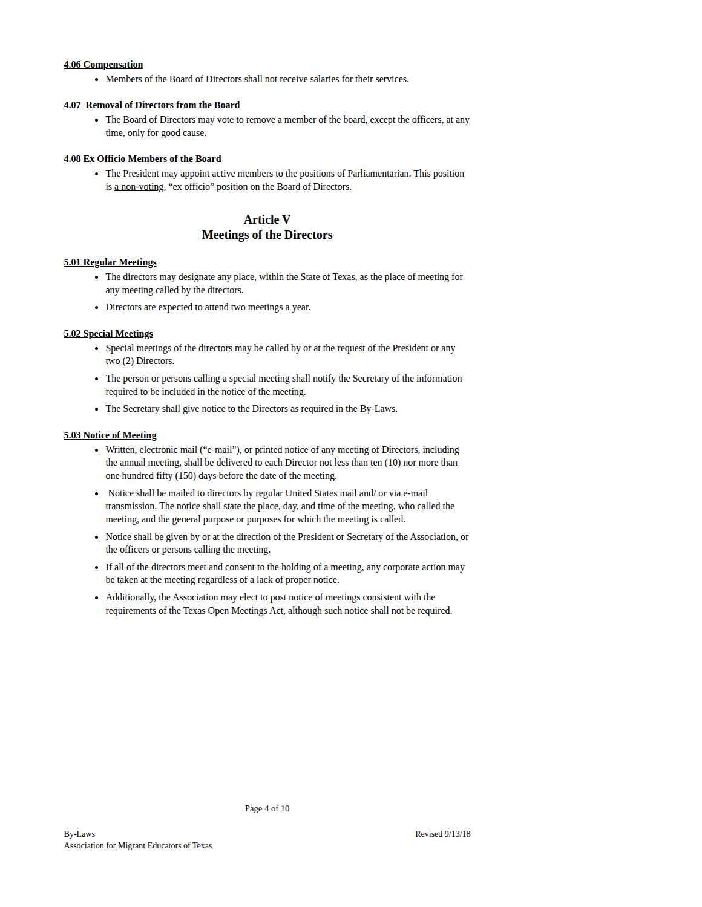4.06 Compensation
Members of the Board of Directors shall not receive salaries for their services.
4.07 Removal of Directors from the Board
The Board of Directors may vote to remove a member of the board, except the officers, at any time, only for good cause.
4.08 Ex Officio Members of the Board
The President may appoint active members to the positions of Parliamentarian. This position is a non-voting, “ex officio” position on the Board of Directors.
Article V Meetings of the Directors
5.01 Regular Meetings
The directors may designate any place, within the State of Texas, as the place of meeting for any meeting called by the directors.
Directors are expected to attend two meetings a year.
5.02 Special Meetings
Special meetings of the directors may be called by or at the request of the President or any two (2) Directors.
The person or persons calling a special meeting shall notify the Secretary of the information required to be included in the notice of the meeting.
The Secretary shall give notice to the Directors as required in the By-Laws.
5.03 Notice of Meeting
Written, electronic mail (“e-mail”), or printed notice of any meeting of Directors, including the annual meeting, shall be delivered to each Director not less than ten (10) nor more than one hundred fifty (150) days before the date of the meeting.
Notice shall be mailed to directors by regular United States mail and/ or via e-mail transmission. The notice shall state the place, day, and time of the meeting, who called the meeting, and the general purpose or purposes for which the meeting is called.
Notice shall be given by or at the direction of the President or Secretary of the Association, or the officers or persons calling the meeting.
If all of the directors meet and consent to the holding of a meeting, any corporate action may be taken at the meeting regardless of a lack of proper notice.
Additionally, the Association may elect to post notice of meetings consistent with the requirements of the Texas Open Meetings Act, although such notice shall not be required.
Page 4 of 10
By-Laws
Association for Migrant Educators of Texas
Revised 9/13/18